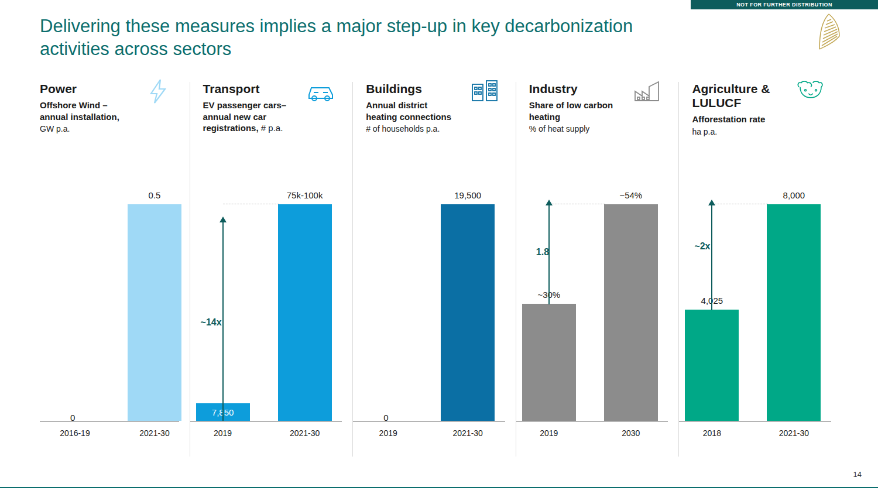NOT FOR FURTHER DISTRIBUTION
Delivering these measures implies a major step-up in key decarbonization
activities across sectors
Power
Offshore Wind –
annual installation,
GW p.a.
0
2016-19
0.5
2021-30
Transport
EV passenger cars–
annual new car
registrations, # p.a.
7,850
2019
75k-100k
2021-30
~14x
Buildings
Annual district
heating connections
# of households p.a.
0
2019
19,500
2021-30
Industry
Share of low carbon
heating
% of heat supply
~30%
2019
~54%
2030
1.8
Agriculture &
LULUCF
Afforestation rate
ha p.a.
4,025
2018
8,000
2021-30
~2x
14